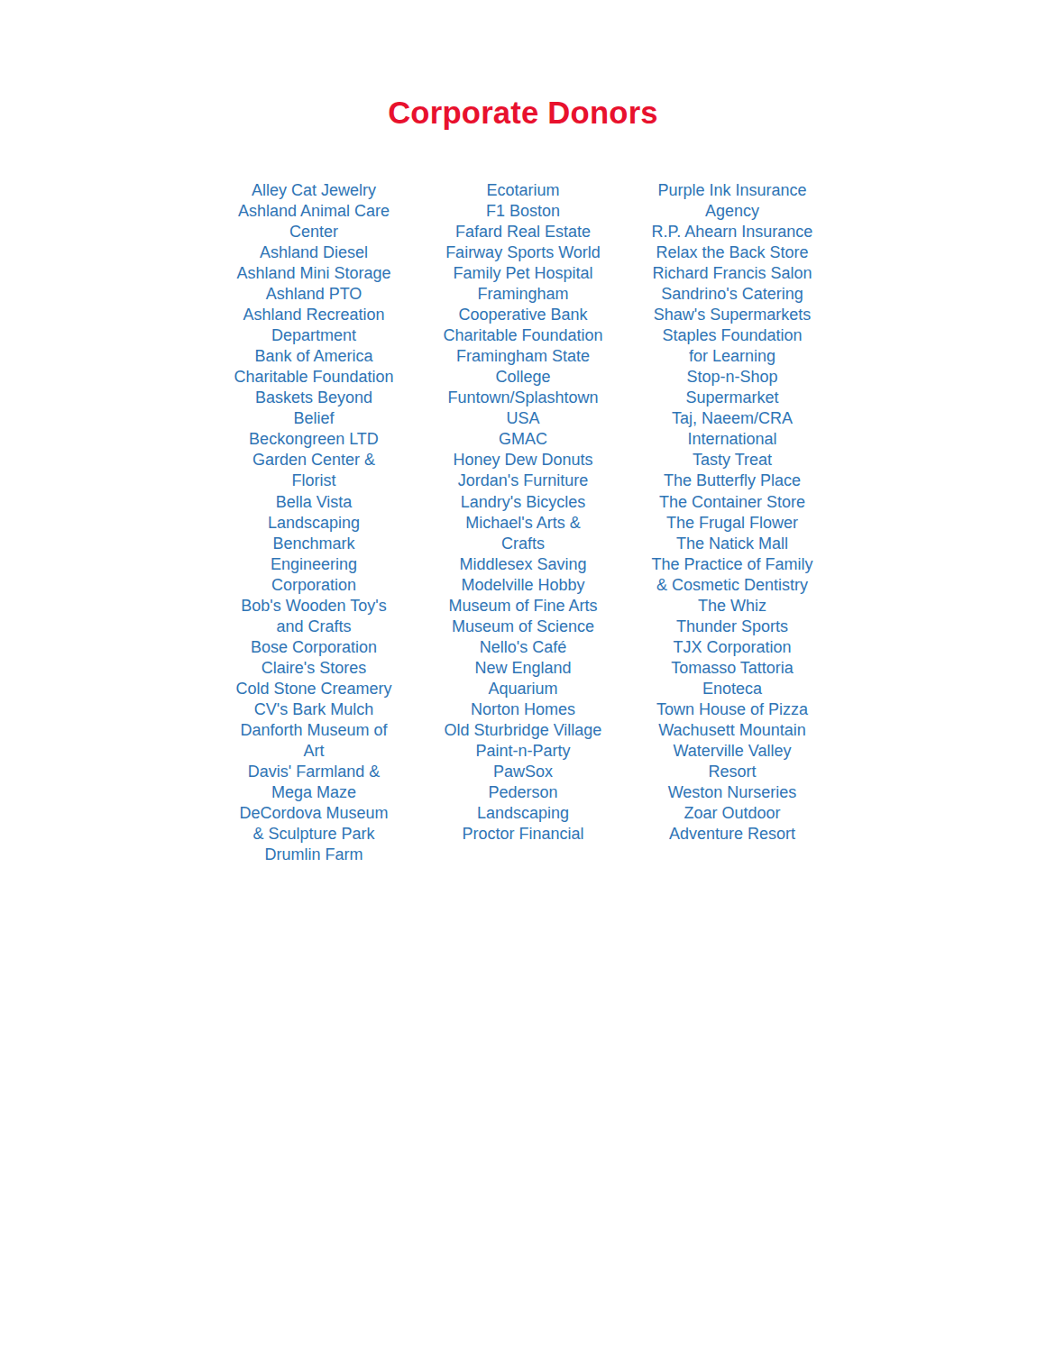Corporate Donors
Alley Cat Jewelry
Ashland Animal Care Center
Ashland Diesel
Ashland Mini Storage
Ashland PTO
Ashland Recreation Department
Bank of America Charitable Foundation
Baskets Beyond Belief
Beckongreen LTD Garden Center & Florist
Bella Vista Landscaping
Benchmark Engineering Corporation
Bob's Wooden Toy's and Crafts
Bose Corporation
Claire's Stores
Cold Stone Creamery
CV's Bark Mulch
Danforth Museum of Art
Davis' Farmland & Mega Maze
DeCordova Museum & Sculpture Park
Drumlin Farm
Ecotarium
F1 Boston
Fafard Real Estate
Fairway Sports World
Family Pet Hospital
Framingham Cooperative Bank Charitable Foundation
Framingham State College
Funtown/Splashtown USA
GMAC
Honey Dew Donuts
Jordan's Furniture
Landry's Bicycles
Michael's Arts & Crafts
Middlesex Saving
Modelville Hobby
Museum of Fine Arts
Museum of Science
Nello's Café
New England Aquarium
Norton Homes
Old Sturbridge Village
Paint-n-Party
PawSox
Pederson Landscaping
Proctor Financial
Purple Ink Insurance Agency
R.P. Ahearn Insurance
Relax the Back Store
Richard Francis Salon
Sandrino's Catering
Shaw's Supermarkets
Staples Foundation for Learning
Stop-n-Shop Supermarket
Taj, Naeem/CRA International
Tasty Treat
The Butterfly Place
The Container Store
The Frugal Flower
The Natick Mall
The Practice of Family & Cosmetic Dentistry
The Whiz
Thunder Sports
TJX Corporation
Tomasso Tattoria Enoteca
Town House of Pizza
Wachusett Mountain
Waterville Valley Resort
Weston Nurseries
Zoar Outdoor Adventure Resort